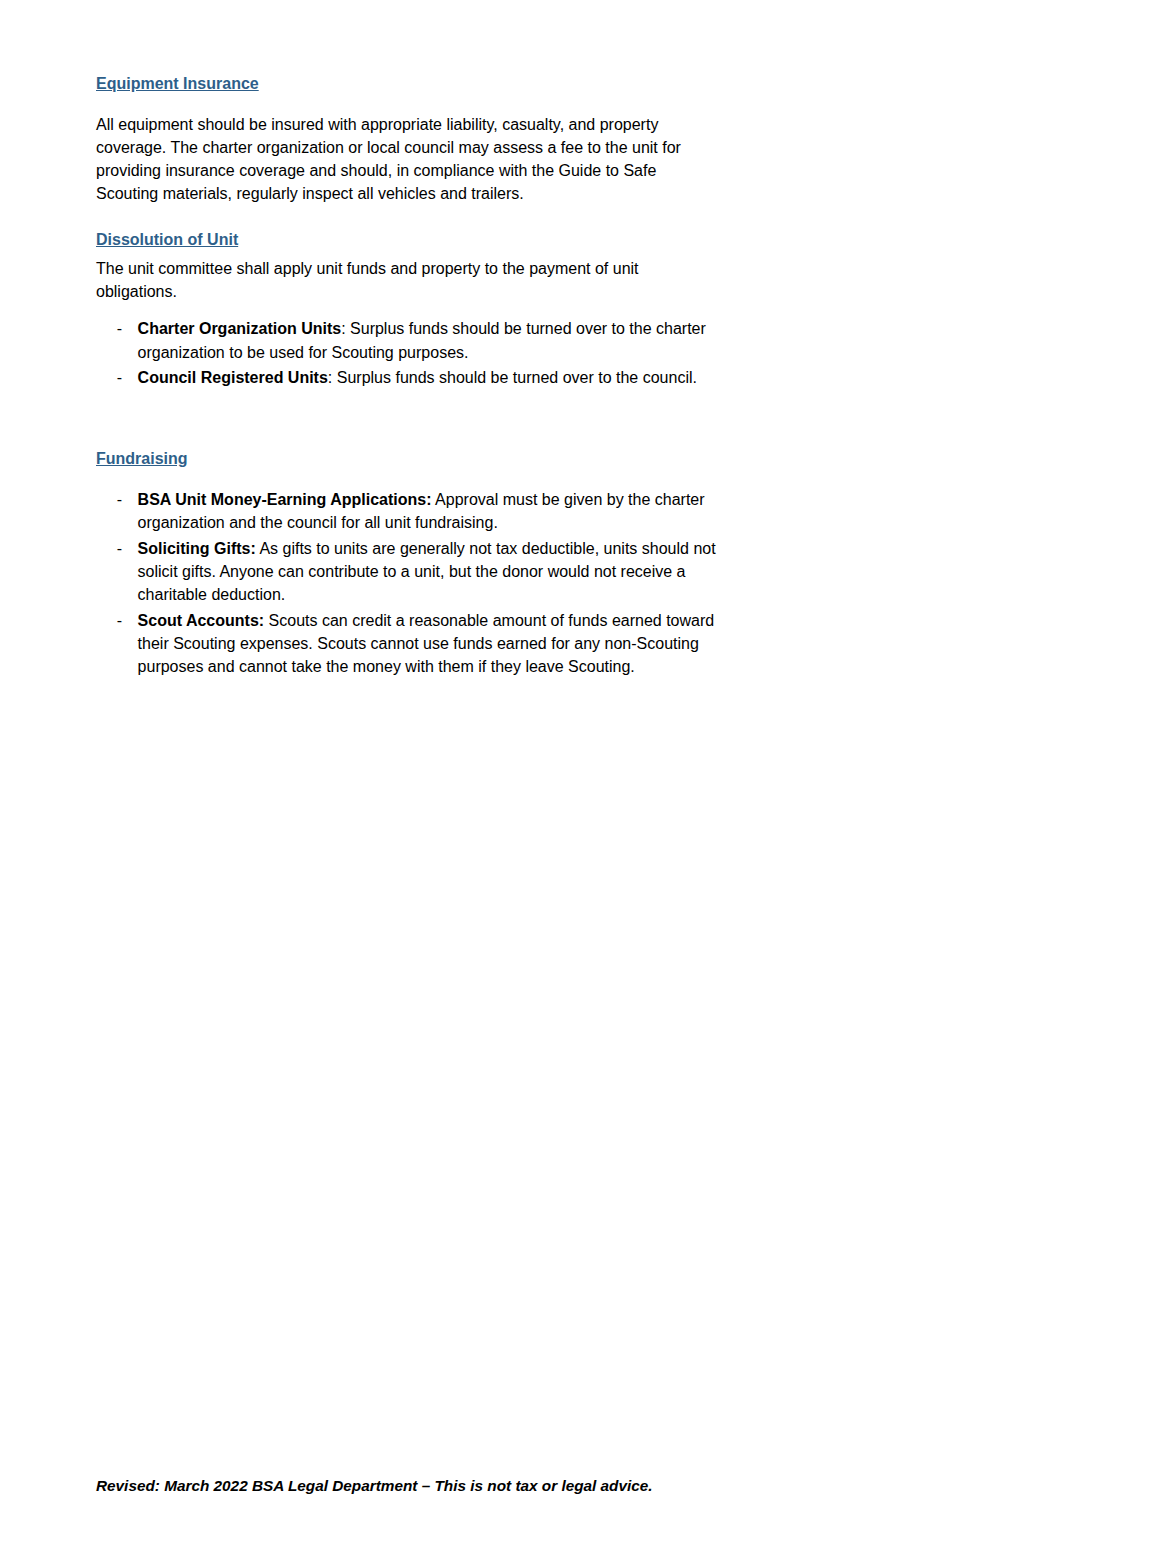Equipment Insurance
All equipment should be insured with appropriate liability, casualty, and property coverage. The charter organization or local council may assess a fee to the unit for providing insurance coverage and should, in compliance with the Guide to Safe Scouting materials, regularly inspect all vehicles and trailers.
Dissolution of Unit
The unit committee shall apply unit funds and property to the payment of unit obligations.
Charter Organization Units: Surplus funds should be turned over to the charter organization to be used for Scouting purposes.
Council Registered Units: Surplus funds should be turned over to the council.
Fundraising
BSA Unit Money-Earning Applications: Approval must be given by the charter organization and the council for all unit fundraising.
Soliciting Gifts: As gifts to units are generally not tax deductible, units should not solicit gifts. Anyone can contribute to a unit, but the donor would not receive a charitable deduction.
Scout Accounts: Scouts can credit a reasonable amount of funds earned toward their Scouting expenses. Scouts cannot use funds earned for any non-Scouting purposes and cannot take the money with them if they leave Scouting.
Revised: March 2022 BSA Legal Department – This is not tax or legal advice.